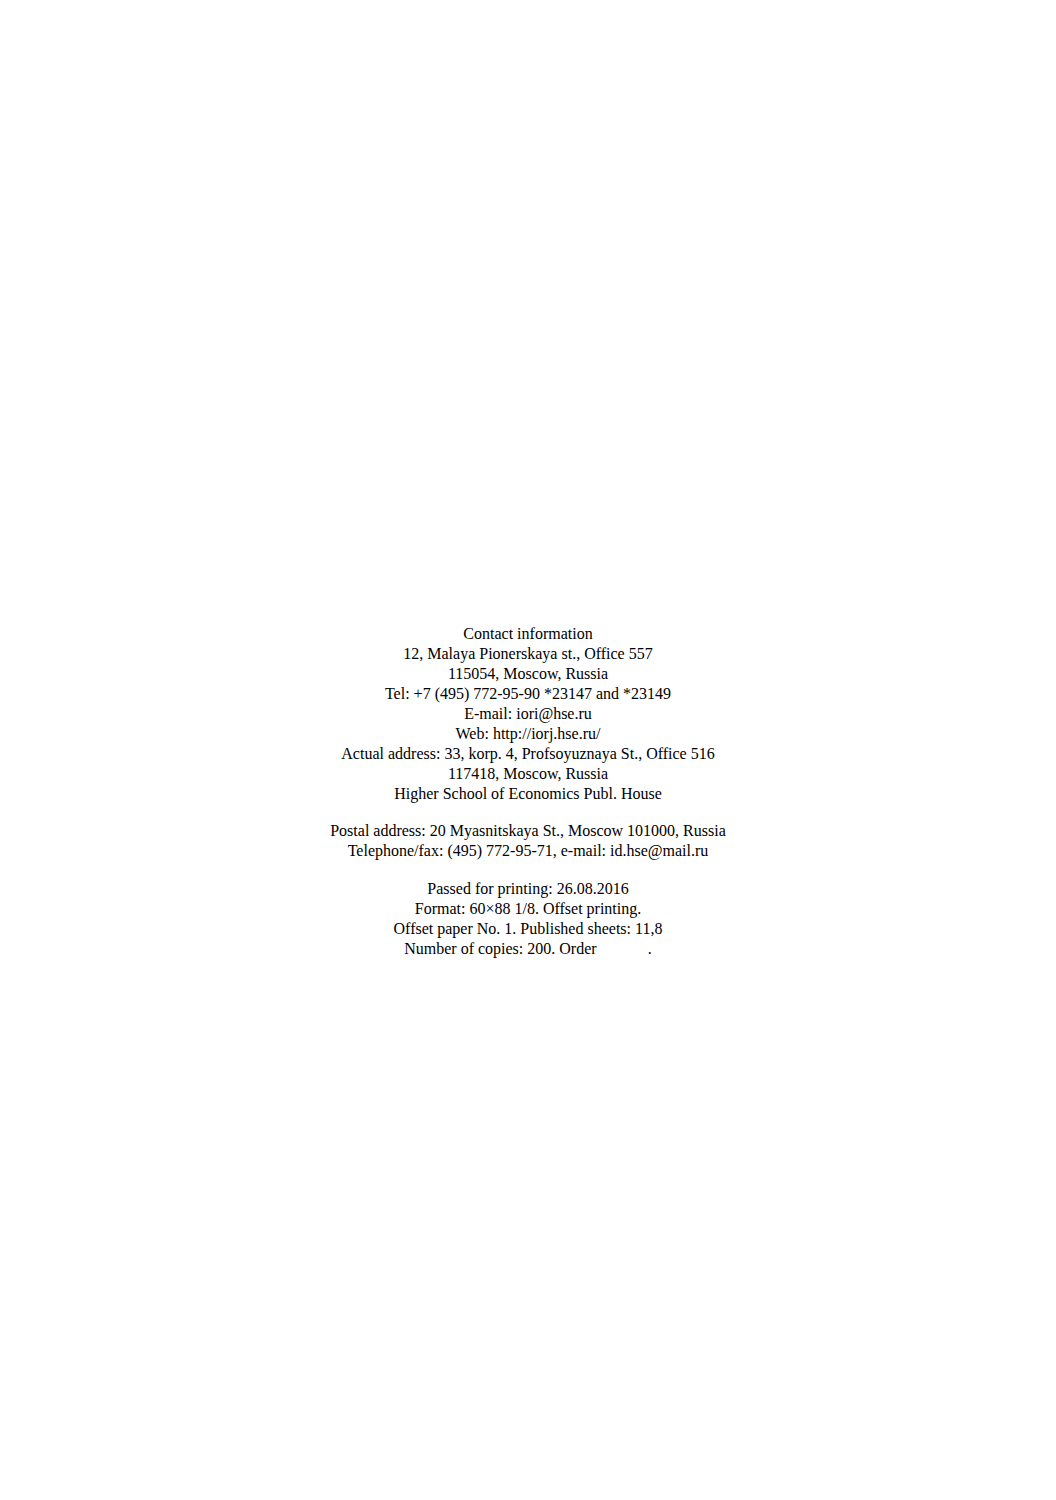Contact information
12, Malaya Pionerskaya st., Office 557
115054, Moscow, Russia
Tel: +7 (495) 772-95-90 *23147 and *23149
E-mail: iori@hse.ru
Web: http://iorj.hse.ru/
Actual address: 33, korp. 4, Profsoyuznaya St., Office 516
117418, Moscow, Russia
Higher School of Economics Publ. House
Postal address: 20 Myasnitskaya St., Moscow 101000, Russia
Telephone/fax: (495) 772-95-71, e-mail: id.hse@mail.ru
Passed for printing: 26.08.2016
Format: 60×88 1/8. Offset printing.
Offset paper No. 1. Published sheets: 11,8
Number of copies: 200. Order .